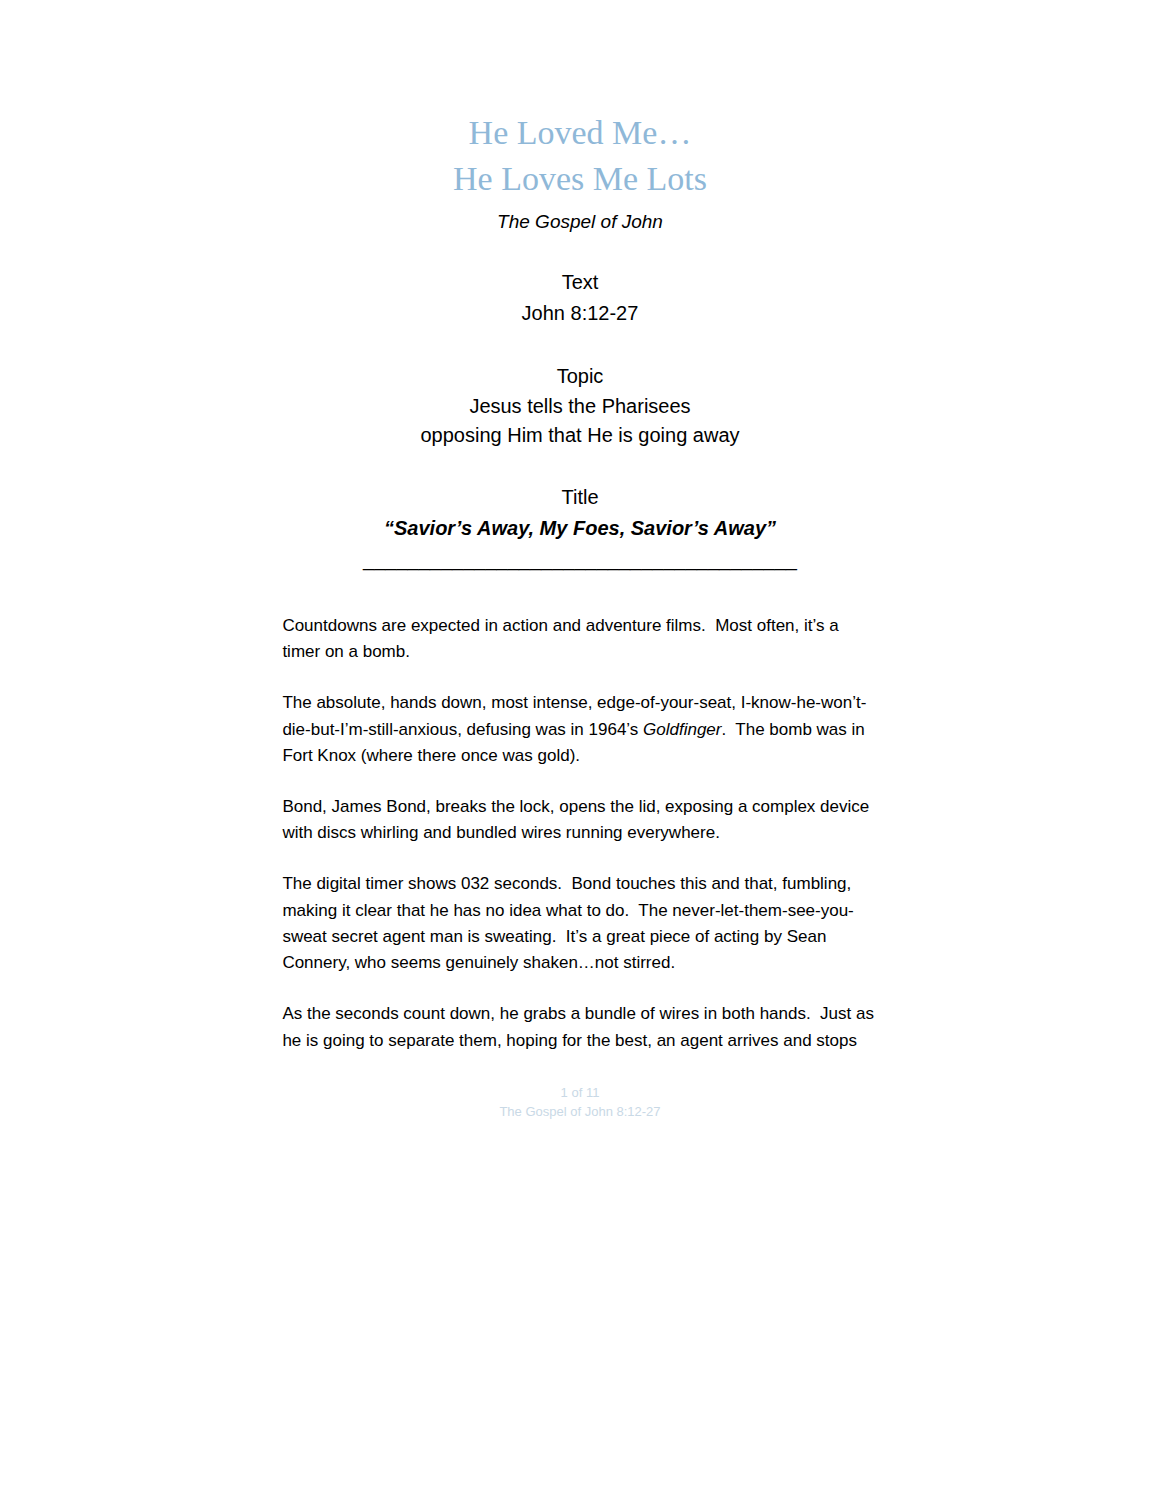He Loved Me… He Loves Me Lots
The Gospel of John
Text
John 8:12-27
Topic
Jesus tells the Pharisees
opposing Him that He is going away
Title
“Savior’s Away, My Foes, Savior’s Away”
_______________________________________
Countdowns are expected in action and adventure films. Most often, it’s a timer on a bomb.
The absolute, hands down, most intense, edge-of-your-seat, I-know-he-won’t-die-but-I’m-still-anxious, defusing was in 1964’s Goldfinger. The bomb was in Fort Knox (where there once was gold).
Bond, James Bond, breaks the lock, opens the lid, exposing a complex device with discs whirling and bundled wires running everywhere.
The digital timer shows 032 seconds. Bond touches this and that, fumbling, making it clear that he has no idea what to do. The never-let-them-see-you-sweat secret agent man is sweating. It’s a great piece of acting by Sean Connery, who seems genuinely shaken…not stirred.
As the seconds count down, he grabs a bundle of wires in both hands. Just as he is going to separate them, hoping for the best, an agent arrives and stops
1 of 11
The Gospel of John 8:12-27